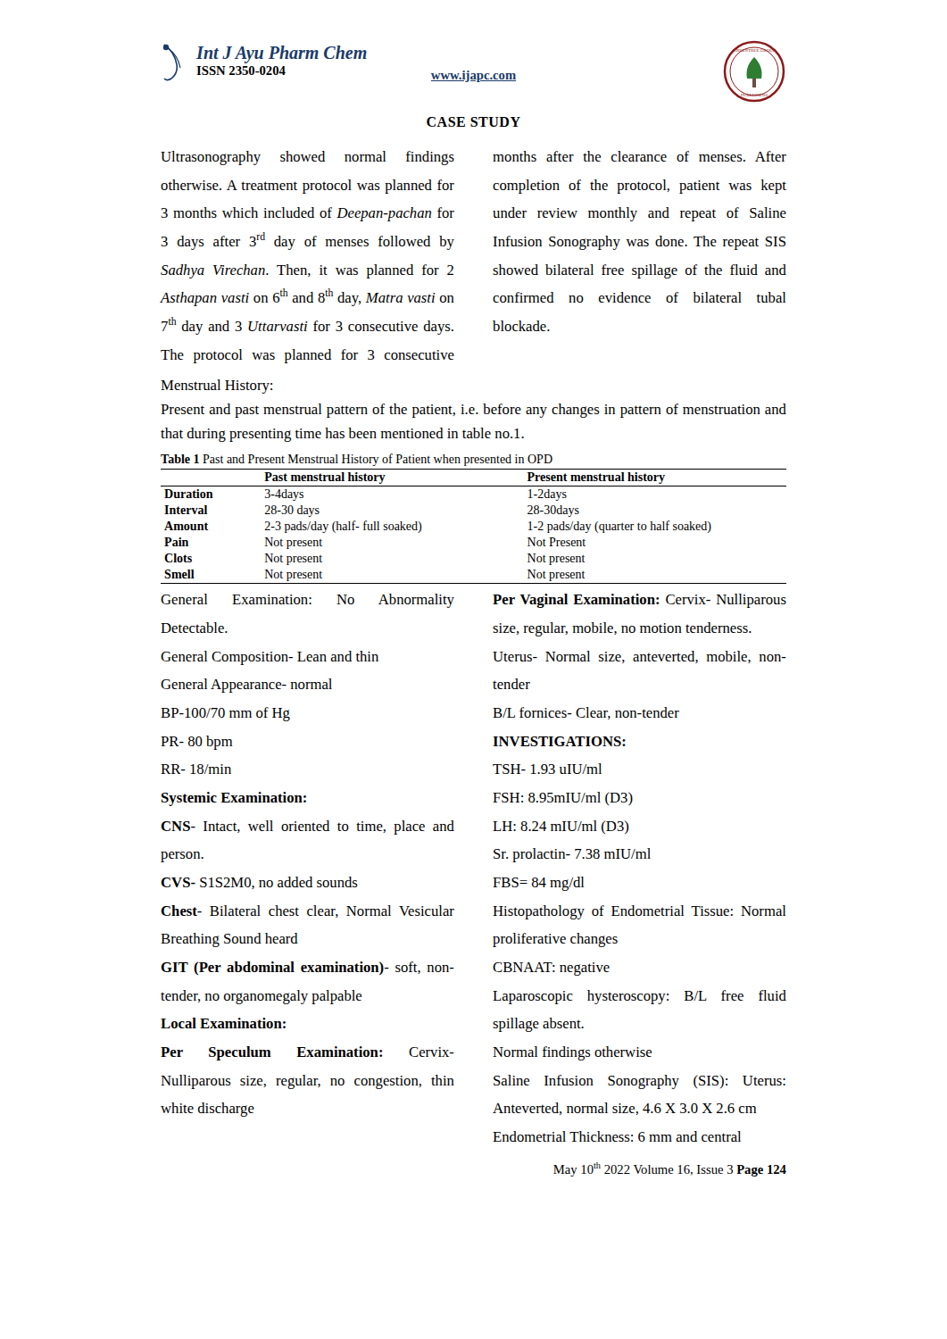Int J Ayu Pharm Chem
ISSN 2350-0204
www.ijapc.com
GREENTREE GROUP PUBLISHERS
CASE STUDY
Ultrasonography showed normal findings otherwise. A treatment protocol was planned for 3 months which included of Deepan-pachan for 3 days after 3rd day of menses followed by Sadhya Virechan. Then, it was planned for 2 Asthapan vasti on 6th and 8th day, Matra vasti on 7th day and 3 Uttarvasti for 3 consecutive days. The protocol was planned for 3 consecutive months after the clearance of menses. After completion of the protocol, patient was kept under review monthly and repeat of Saline Infusion Sonography was done. The repeat SIS showed bilateral free spillage of the fluid and confirmed no evidence of bilateral tubal blockade.
Menstrual History:
Present and past menstrual pattern of the patient, i.e. before any changes in pattern of menstruation and that during presenting time has been mentioned in table no.1.
Table 1 Past and Present Menstrual History of Patient when presented in OPD
| | Past menstrual history | Present menstrual history |
| --- | --- | --- |
| Duration | 3-4days | 1-2days |
| Interval | 28-30 days | 28-30days |
| Amount | 2-3 pads/day (half- full soaked) | 1-2 pads/day (quarter to half soaked) |
| Pain | Not present | Not Present |
| Clots | Not present | Not present |
| Smell | Not present | Not present |
General Examination: No Abnormality Detectable.
General Composition- Lean and thin
General Appearance- normal
BP-100/70 mm of Hg
PR- 80 bpm
RR- 18/min
Systemic Examination:
CNS- Intact, well oriented to time, place and person.
CVS- S1S2M0, no added sounds
Chest- Bilateral chest clear, Normal Vesicular Breathing Sound heard
GIT (Per abdominal examination)- soft, non-tender, no organomegaly palpable
Local Examination:
Per Speculum Examination: Cervix- Nulliparous size, regular, no congestion, thin white discharge
Per Vaginal Examination: Cervix- Nulliparous size, regular, mobile, no motion tenderness.
Uterus- Normal size, anteverted, mobile, non-tender
B/L fornices- Clear, non-tender
INVESTIGATIONS:
TSH- 1.93 uIU/ml
FSH: 8.95mIU/ml (D3)
LH: 8.24 mIU/ml (D3)
Sr. prolactin- 7.38 mIU/ml
FBS= 84 mg/dl
Histopathology of Endometrial Tissue: Normal proliferative changes
CBNAAT: negative
Laparoscopic hysteroscopy: B/L free fluid spillage absent.
Normal findings otherwise
Saline Infusion Sonography (SIS): Uterus: Anteverted, normal size, 4.6 X 3.0 X 2.6 cm
Endometrial Thickness: 6 mm and central
May 10th 2022 Volume 16, Issue 3 Page 124